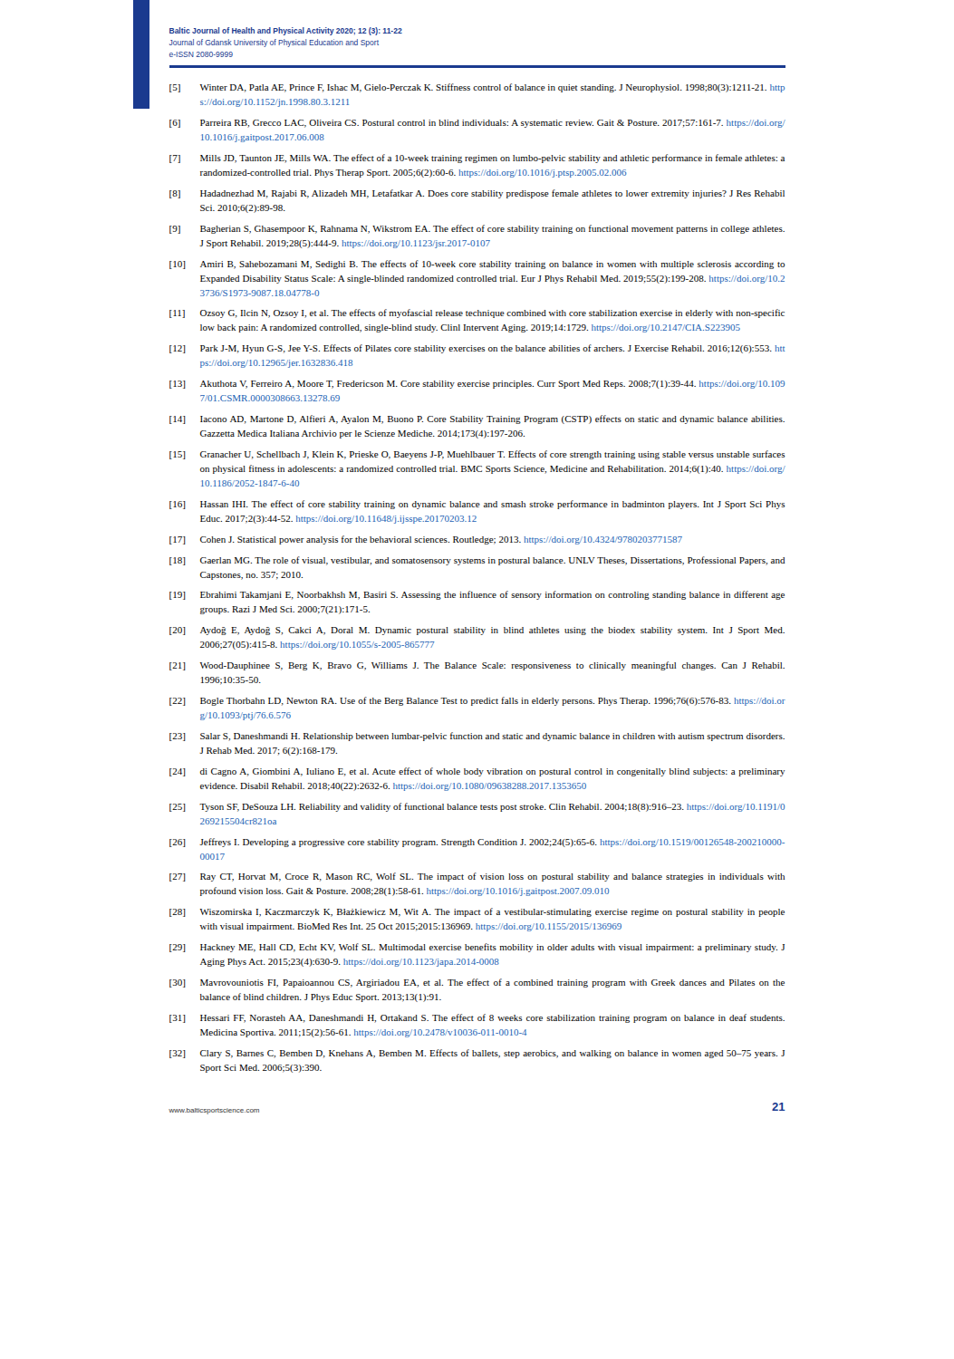Baltic Journal of Health and Physical Activity 2020; 12 (3): 11-22
Journal of Gdansk University of Physical Education and Sport
e-ISSN 2080-9999
[5] Winter DA, Patla AE, Prince F, Ishac M, Gielo-Perczak K. Stiffness control of balance in quiet standing. J Neurophysiol. 1998;80(3):1211-21. https://doi.org/10.1152/jn.1998.80.3.1211
[6] Parreira RB, Grecco LAC, Oliveira CS. Postural control in blind individuals: A systematic review. Gait & Posture. 2017;57:161-7. https://doi.org/10.1016/j.gaitpost.2017.06.008
[7] Mills JD, Taunton JE, Mills WA. The effect of a 10-week training regimen on lumbo-pelvic stability and athletic performance in female athletes: a randomized-controlled trial. Phys Therap Sport. 2005;6(2):60-6. https://doi.org/10.1016/j.ptsp.2005.02.006
[8] Hadadnezhad M, Rajabi R, Alizadeh MH, Letafatkar A. Does core stability predispose female athletes to lower extremity injuries? J Res Rehabil Sci. 2010;6(2):89-98.
[9] Bagherian S, Ghasempoor K, Rahnama N, Wikstrom EA. The effect of core stability training on functional movement patterns in college athletes. J Sport Rehabil. 2019;28(5):444-9. https://doi.org/10.1123/jsr.2017-0107
[10] Amiri B, Sahebozamani M, Sedighi B. The effects of 10-week core stability training on balance in women with multiple sclerosis according to Expanded Disability Status Scale: A single-blinded randomized controlled trial. Eur J Phys Rehabil Med. 2019;55(2):199-208. https://doi.org/10.23736/S1973-9087.18.04778-0
[11] Ozsoy G, Ilcin N, Ozsoy I, et al. The effects of myofascial release technique combined with core stabilization exercise in elderly with non-specific low back pain: A randomized controlled, single-blind study. Clinl Intervent Aging. 2019;14:1729. https://doi.org/10.2147/CIA.S223905
[12] Park J-M, Hyun G-S, Jee Y-S. Effects of Pilates core stability exercises on the balance abilities of archers. J Exercise Rehabil. 2016;12(6):553. https://doi.org/10.12965/jer.1632836.418
[13] Akuthota V, Ferreiro A, Moore T, Fredericson M. Core stability exercise principles. Curr Sport Med Reps. 2008;7(1):39-44. https://doi.org/10.1097/01.CSMR.0000308663.13278.69
[14] Iacono AD, Martone D, Alfieri A, Ayalon M, Buono P. Core Stability Training Program (CSTP) effects on static and dynamic balance abilities. Gazzetta Medica Italiana Archivio per le Scienze Mediche. 2014;173(4):197-206.
[15] Granacher U, Schellbach J, Klein K, Prieske O, Baeyens J-P, Muehlbauer T. Effects of core strength training using stable versus unstable surfaces on physical fitness in adolescents: a randomized controlled trial. BMC Sports Science, Medicine and Rehabilitation. 2014;6(1):40. https://doi.org/10.1186/2052-1847-6-40
[16] Hassan IHI. The effect of core stability training on dynamic balance and smash stroke performance in badminton players. Int J Sport Sci Phys Educ. 2017;2(3):44-52. https://doi.org/10.11648/j.ijsspe.20170203.12
[17] Cohen J. Statistical power analysis for the behavioral sciences. Routledge; 2013. https://doi.org/10.4324/9780203771587
[18] Gaerlan MG. The role of visual, vestibular, and somatosensory systems in postural balance. UNLV Theses, Dissertations, Professional Papers, and Capstones, no. 357; 2010.
[19] Ebrahimi Takamjani E, Noorbakhsh M, Basiri S. Assessing the influence of sensory information on controling standing balance in different age groups. Razi J Med Sci. 2000;7(21):171-5.
[20] Aydoğ E, Aydoğ S, Cakci A, Doral M. Dynamic postural stability in blind athletes using the biodex stability system. Int J Sport Med. 2006;27(05):415-8. https://doi.org/10.1055/s-2005-865777
[21] Wood-Dauphinee S, Berg K, Bravo G, Williams J. The Balance Scale: responsiveness to clinically meaningful changes. Can J Rehabil. 1996;10:35-50.
[22] Bogle Thorbahn LD, Newton RA. Use of the Berg Balance Test to predict falls in elderly persons. Phys Therap. 1996;76(6):576-83. https://doi.org/10.1093/ptj/76.6.576
[23] Salar S, Daneshmandi H. Relationship between lumbar-pelvic function and static and dynamic balance in children with autism spectrum disorders. J Rehab Med. 2017; 6(2):168-179.
[24] di Cagno A, Giombini A, Iuliano E, et al. Acute effect of whole body vibration on postural control in congenitally blind subjects: a preliminary evidence. Disabil Rehabil. 2018;40(22):2632-6. https://doi.org/10.1080/09638288.2017.1353650
[25] Tyson SF, DeSouza LH. Reliability and validity of functional balance tests post stroke. Clin Rehabil. 2004;18(8):916–23. https://doi.org/10.1191/0269215504cr821oa
[26] Jeffreys I. Developing a progressive core stability program. Strength Condition J. 2002;24(5):65-6. https://doi.org/10.1519/00126548-200210000-00017
[27] Ray CT, Horvat M, Croce R, Mason RC, Wolf SL. The impact of vision loss on postural stability and balance strategies in individuals with profound vision loss. Gait & Posture. 2008;28(1):58-61. https://doi.org/10.1016/j.gaitpost.2007.09.010
[28] Wiszomirska I, Kaczmarczyk K, Błażkiewicz M, Wit A. The impact of a vestibular-stimulating exercise regime on postural stability in people with visual impairment. BioMed Res Int. 25 Oct 2015;2015:136969. https://doi.org/10.1155/2015/136969
[29] Hackney ME, Hall CD, Echt KV, Wolf SL. Multimodal exercise benefits mobility in older adults with visual impairment: a preliminary study. J Aging Phys Act. 2015;23(4):630-9. https://doi.org/10.1123/japa.2014-0008
[30] Mavrovouniotis FI, Papaioannou CS, Argiriadou EA, et al. The effect of a combined training program with Greek dances and Pilates on the balance of blind children. J Phys Educ Sport. 2013;13(1):91.
[31] Hessari FF, Norasteh AA, Daneshmandi H, Ortakand S. The effect of 8 weeks core stabilization training program on balance in deaf students. Medicina Sportiva. 2011;15(2):56-61. https://doi.org/10.2478/v10036-011-0010-4
[32] Clary S, Barnes C, Bemben D, Knehans A, Bemben M. Effects of ballets, step aerobics, and walking on balance in women aged 50–75 years. J Sport Sci Med. 2006;5(3):390.
www.balticsportscience.com
21